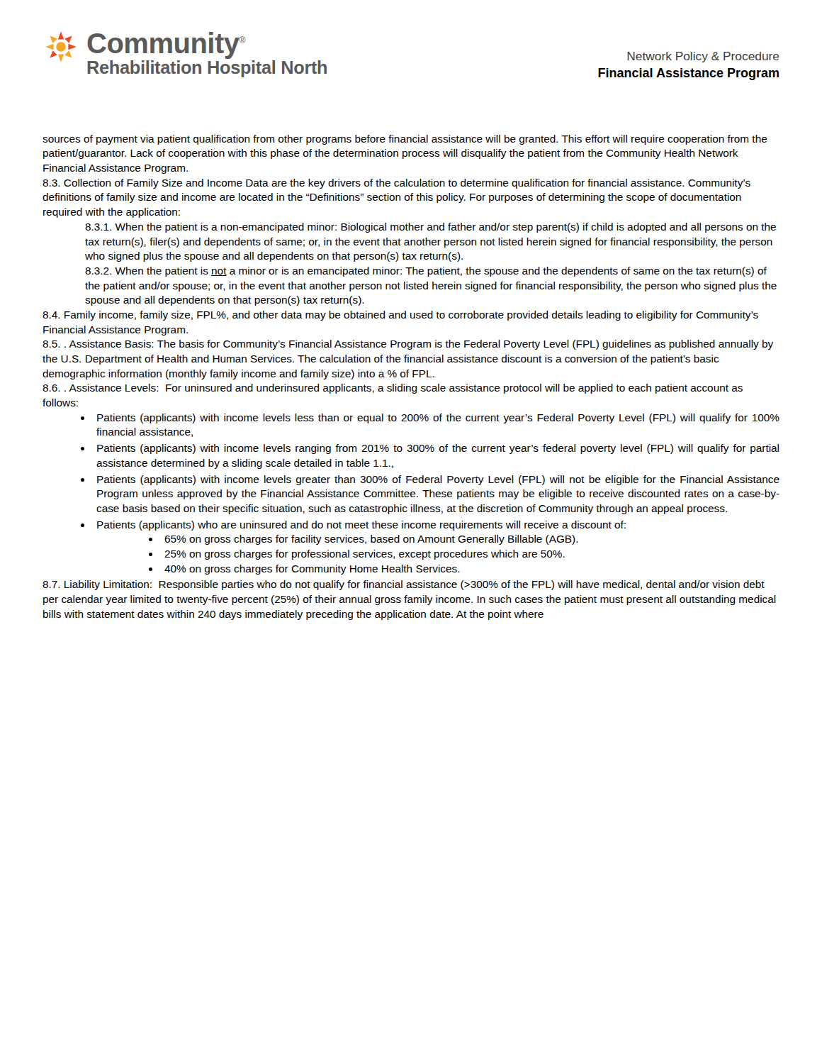Community®
Rehabilitation Hospital North
Network Policy & Procedure
Financial Assistance Program
sources of payment via patient qualification from other programs before financial assistance will be granted. This effort will require cooperation from the patient/guarantor. Lack of cooperation with this phase of the determination process will disqualify the patient from the Community Health Network Financial Assistance Program.
8.3. Collection of Family Size and Income Data are the key drivers of the calculation to determine qualification for financial assistance. Community’s definitions of family size and income are located in the “Definitions” section of this policy. For purposes of determining the scope of documentation required with the application:
8.3.1. When the patient is a non-emancipated minor: Biological mother and father and/or step parent(s) if child is adopted and all persons on the tax return(s), filer(s) and dependents of same; or, in the event that another person not listed herein signed for financial responsibility, the person who signed plus the spouse and all dependents on that person(s) tax return(s).
8.3.2. When the patient is not a minor or is an emancipated minor: The patient, the spouse and the dependents of same on the tax return(s) of the patient and/or spouse; or, in the event that another person not listed herein signed for financial responsibility, the person who signed plus the spouse and all dependents on that person(s) tax return(s).
8.4. Family income, family size, FPL%, and other data may be obtained and used to corroborate provided details leading to eligibility for Community’s Financial Assistance Program.
8.5. . Assistance Basis: The basis for Community’s Financial Assistance Program is the Federal Poverty Level (FPL) guidelines as published annually by the U.S. Department of Health and Human Services. The calculation of the financial assistance discount is a conversion of the patient’s basic demographic information (monthly family income and family size) into a % of FPL.
8.6. . Assistance Levels: For uninsured and underinsured applicants, a sliding scale assistance protocol will be applied to each patient account as follows:
Patients (applicants) with income levels less than or equal to 200% of the current year’s Federal Poverty Level (FPL) will qualify for 100% financial assistance,
Patients (applicants) with income levels ranging from 201% to 300% of the current year’s federal poverty level (FPL) will qualify for partial assistance determined by a sliding scale detailed in table 1.1.,
Patients (applicants) with income levels greater than 300% of Federal Poverty Level (FPL) will not be eligible for the Financial Assistance Program unless approved by the Financial Assistance Committee. These patients may be eligible to receive discounted rates on a case-by-case basis based on their specific situation, such as catastrophic illness, at the discretion of Community through an appeal process.
Patients (applicants) who are uninsured and do not meet these income requirements will receive a discount of:
65% on gross charges for facility services, based on Amount Generally Billable (AGB).
25% on gross charges for professional services, except procedures which are 50%.
40% on gross charges for Community Home Health Services.
8.7. Liability Limitation: Responsible parties who do not qualify for financial assistance (>300% of the FPL) will have medical, dental and/or vision debt per calendar year limited to twenty-five percent (25%) of their annual gross family income. In such cases the patient must present all outstanding medical bills with statement dates within 240 days immediately preceding the application date. At the point where